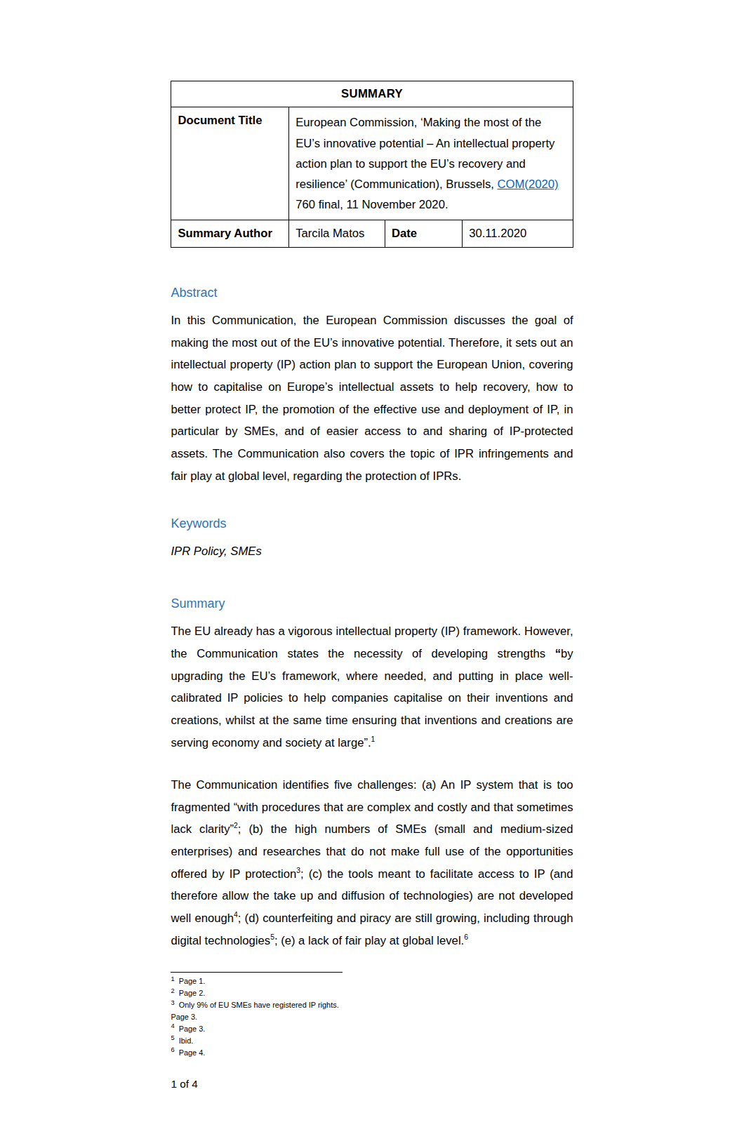| SUMMARY |
| --- |
| Document Title | European Commission, ‘Making the most of the EU’s innovative potential – An intellectual property action plan to support the EU’s recovery and resilience’ (Communication), Brussels, COM(2020) 760 final, 11 November 2020. |
| Summary Author | Tarcila Matos | Date | 30.11.2020 |
Abstract
In this Communication, the European Commission discusses the goal of making the most out of the EU’s innovative potential. Therefore, it sets out an intellectual property (IP) action plan to support the European Union, covering how to capitalise on Europe’s intellectual assets to help recovery, how to better protect IP, the promotion of the effective use and deployment of IP, in particular by SMEs, and of easier access to and sharing of IP-protected assets. The Communication also covers the topic of IPR infringements and fair play at global level, regarding the protection of IPRs.
Keywords
IPR Policy, SMEs
Summary
The EU already has a vigorous intellectual property (IP) framework. However, the Communication states the necessity of developing strengths “by upgrading the EU’s framework, where needed, and putting in place well-calibrated IP policies to help companies capitalise on their inventions and creations, whilst at the same time ensuring that inventions and creations are serving economy and society at large”.1
The Communication identifies five challenges: (a) An IP system that is too fragmented “with procedures that are complex and costly and that sometimes lack clarity”2; (b) the high numbers of SMEs (small and medium-sized enterprises) and researches that do not make full use of the opportunities offered by IP protection3; (c) the tools meant to facilitate access to IP (and therefore allow the take up and diffusion of technologies) are not developed well enough4; (d) counterfeiting and piracy are still growing, including through digital technologies5; (e) a lack of fair play at global level.6
1 Page 1.
2 Page 2.
3 Only 9% of EU SMEs have registered IP rights. Page 3.
4 Page 3.
5 Ibid.
6 Page 4.
1 of 4